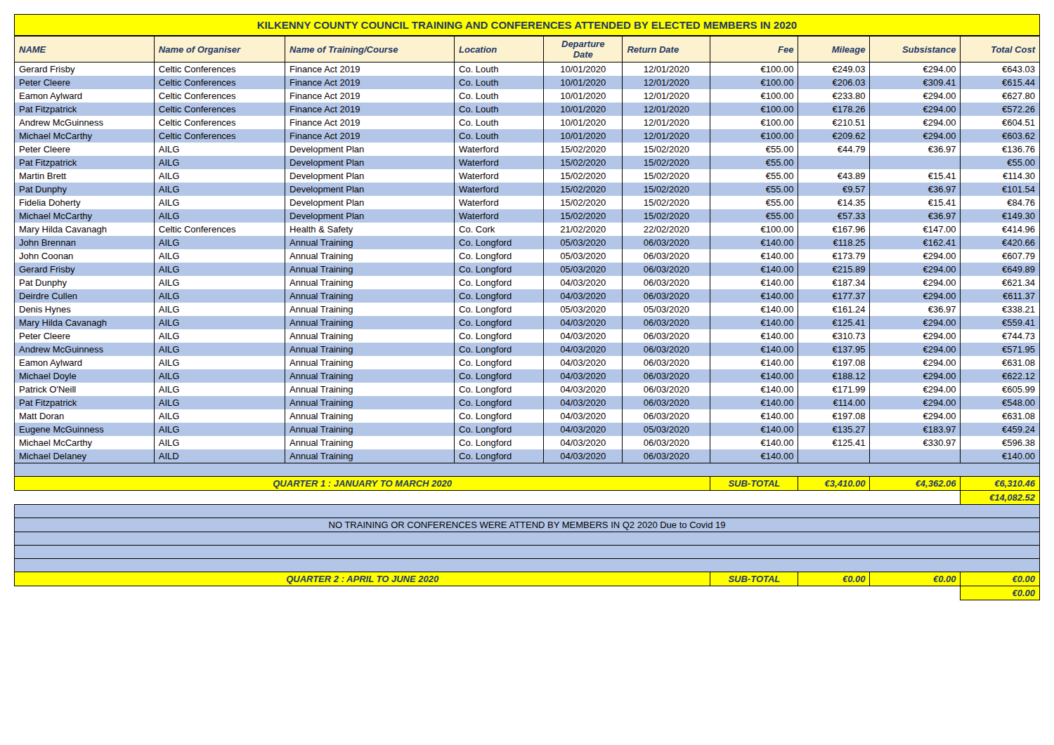KILKENNY COUNTY COUNCIL TRAINING AND CONFERENCES ATTENDED BY ELECTED MEMBERS IN 2020
| NAME | Name of Organiser | Name of Training/Course | Location | Departure Date | Return Date | Fee | Mileage | Subsistance | Total Cost |
| --- | --- | --- | --- | --- | --- | --- | --- | --- | --- |
| Gerard Frisby | Celtic Conferences | Finance Act 2019 | Co. Louth | 10/01/2020 | 12/01/2020 | €100.00 | €249.03 | €294.00 | €643.03 |
| Peter Cleere | Celtic Conferences | Finance Act 2019 | Co. Louth | 10/01/2020 | 12/01/2020 | €100.00 | €206.03 | €309.41 | €615.44 |
| Eamon Aylward | Celtic Conferences | Finance Act 2019 | Co. Louth | 10/01/2020 | 12/01/2020 | €100.00 | €233.80 | €294.00 | €627.80 |
| Pat Fitzpatrick | Celtic Conferences | Finance Act 2019 | Co. Louth | 10/01/2020 | 12/01/2020 | €100.00 | €178.26 | €294.00 | €572.26 |
| Andrew McGuinness | Celtic Conferences | Finance Act 2019 | Co. Louth | 10/01/2020 | 12/01/2020 | €100.00 | €210.51 | €294.00 | €604.51 |
| Michael McCarthy | Celtic Conferences | Finance Act 2019 | Co. Louth | 10/01/2020 | 12/01/2020 | €100.00 | €209.62 | €294.00 | €603.62 |
| Peter Cleere | AILG | Development Plan | Waterford | 15/02/2020 | 15/02/2020 | €55.00 | €44.79 | €36.97 | €136.76 |
| Pat Fitzpatrick | AILG | Development Plan | Waterford | 15/02/2020 | 15/02/2020 | €55.00 | | | €55.00 |
| Martin Brett | AILG | Development Plan | Waterford | 15/02/2020 | 15/02/2020 | €55.00 | €43.89 | €15.41 | €114.30 |
| Pat Dunphy | AILG | Development Plan | Waterford | 15/02/2020 | 15/02/2020 | €55.00 | €9.57 | €36.97 | €101.54 |
| Fidelia Doherty | AILG | Development Plan | Waterford | 15/02/2020 | 15/02/2020 | €55.00 | €14.35 | €15.41 | €84.76 |
| Michael McCarthy | AILG | Development Plan | Waterford | 15/02/2020 | 15/02/2020 | €55.00 | €57.33 | €36.97 | €149.30 |
| Mary Hilda Cavanagh | Celtic Conferences | Health & Safety | Co. Cork | 21/02/2020 | 22/02/2020 | €100.00 | €167.96 | €147.00 | €414.96 |
| John Brennan | AILG | Annual Training | Co. Longford | 05/03/2020 | 06/03/2020 | €140.00 | €118.25 | €162.41 | €420.66 |
| John Coonan | AILG | Annual Training | Co. Longford | 05/03/2020 | 06/03/2020 | €140.00 | €173.79 | €294.00 | €607.79 |
| Gerard Frisby | AILG | Annual Training | Co. Longford | 05/03/2020 | 06/03/2020 | €140.00 | €215.89 | €294.00 | €649.89 |
| Pat Dunphy | AILG | Annual Training | Co. Longford | 04/03/2020 | 06/03/2020 | €140.00 | €187.34 | €294.00 | €621.34 |
| Deirdre Cullen | AILG | Annual Training | Co. Longford | 04/03/2020 | 06/03/2020 | €140.00 | €177.37 | €294.00 | €611.37 |
| Denis Hynes | AILG | Annual Training | Co. Longford | 05/03/2020 | 05/03/2020 | €140.00 | €161.24 | €36.97 | €338.21 |
| Mary Hilda Cavanagh | AILG | Annual Training | Co. Longford | 04/03/2020 | 06/03/2020 | €140.00 | €125.41 | €294.00 | €559.41 |
| Peter Cleere | AILG | Annual Training | Co. Longford | 04/03/2020 | 06/03/2020 | €140.00 | €310.73 | €294.00 | €744.73 |
| Andrew McGuinness | AILG | Annual Training | Co. Longford | 04/03/2020 | 06/03/2020 | €140.00 | €137.95 | €294.00 | €571.95 |
| Eamon Aylward | AILG | Annual Training | Co. Longford | 04/03/2020 | 06/03/2020 | €140.00 | €197.08 | €294.00 | €631.08 |
| Michael Doyle | AILG | Annual Training | Co. Longford | 04/03/2020 | 06/03/2020 | €140.00 | €188.12 | €294.00 | €622.12 |
| Patrick O'Neill | AILG | Annual Training | Co. Longford | 04/03/2020 | 06/03/2020 | €140.00 | €171.99 | €294.00 | €605.99 |
| Pat Fitzpatrick | AILG | Annual Training | Co. Longford | 04/03/2020 | 06/03/2020 | €140.00 | €114.00 | €294.00 | €548.00 |
| Matt Doran | AILG | Annual Training | Co. Longford | 04/03/2020 | 06/03/2020 | €140.00 | €197.08 | €294.00 | €631.08 |
| Eugene McGuinness | AILG | Annual Training | Co. Longford | 04/03/2020 | 05/03/2020 | €140.00 | €135.27 | €183.97 | €459.24 |
| Michael McCarthy | AILG | Annual Training | Co. Longford | 04/03/2020 | 06/03/2020 | €140.00 | €125.41 | €330.97 | €596.38 |
| Michael Delaney | AILD | Annual Training | Co. Longford | 04/03/2020 | 06/03/2020 | €140.00 | | | €140.00 |
| QUARTER 1 : JANUARY TO MARCH 2020 | SUB-TOTAL | €3,410.00 | €4,362.06 | €6,310.46 |
| | €14,082.52 |
| NO TRAINING OR CONFERENCES WERE ATTEND BY MEMBERS IN Q2 2020 Due to Covid 19 |
| QUARTER 2 : APRIL TO JUNE 2020 | SUB-TOTAL | €0.00 | €0.00 | €0.00 |
| | €0.00 |